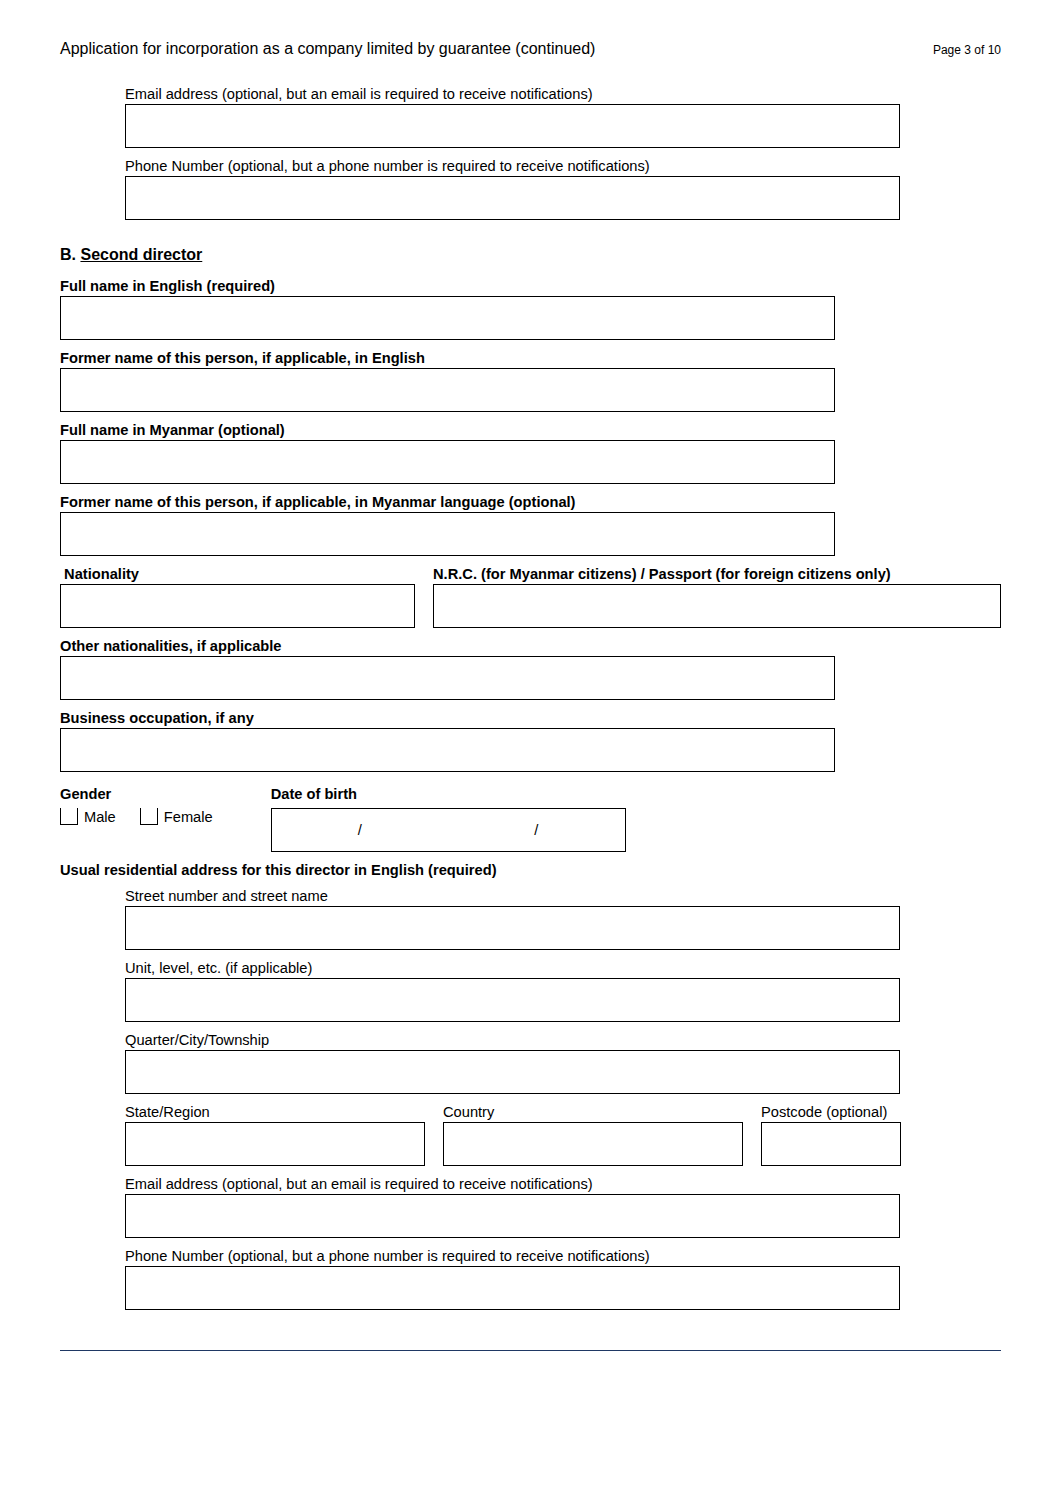Application for incorporation as a company limited by guarantee (continued)
Page 3 of 10
Email address (optional, but an email is required to receive notifications)
Phone Number (optional, but a phone number is required to receive notifications)
B. Second director
Full name in English (required)
Former name of this person, if applicable, in English
Full name in Myanmar (optional)
Former name of this person, if applicable, in Myanmar language (optional)
Nationality
N.R.C. (for Myanmar citizens) / Passport (for foreign citizens only)
Other nationalities, if applicable
Business occupation, if any
Gender
Male Female
Date of birth
/ /
Usual residential address for this director in English (required)
Street number and street name
Unit, level, etc. (if applicable)
Quarter/City/Township
State/Region
Country
Postcode (optional)
Email address (optional, but an email is required to receive notifications)
Phone Number (optional, but a phone number is required to receive notifications)